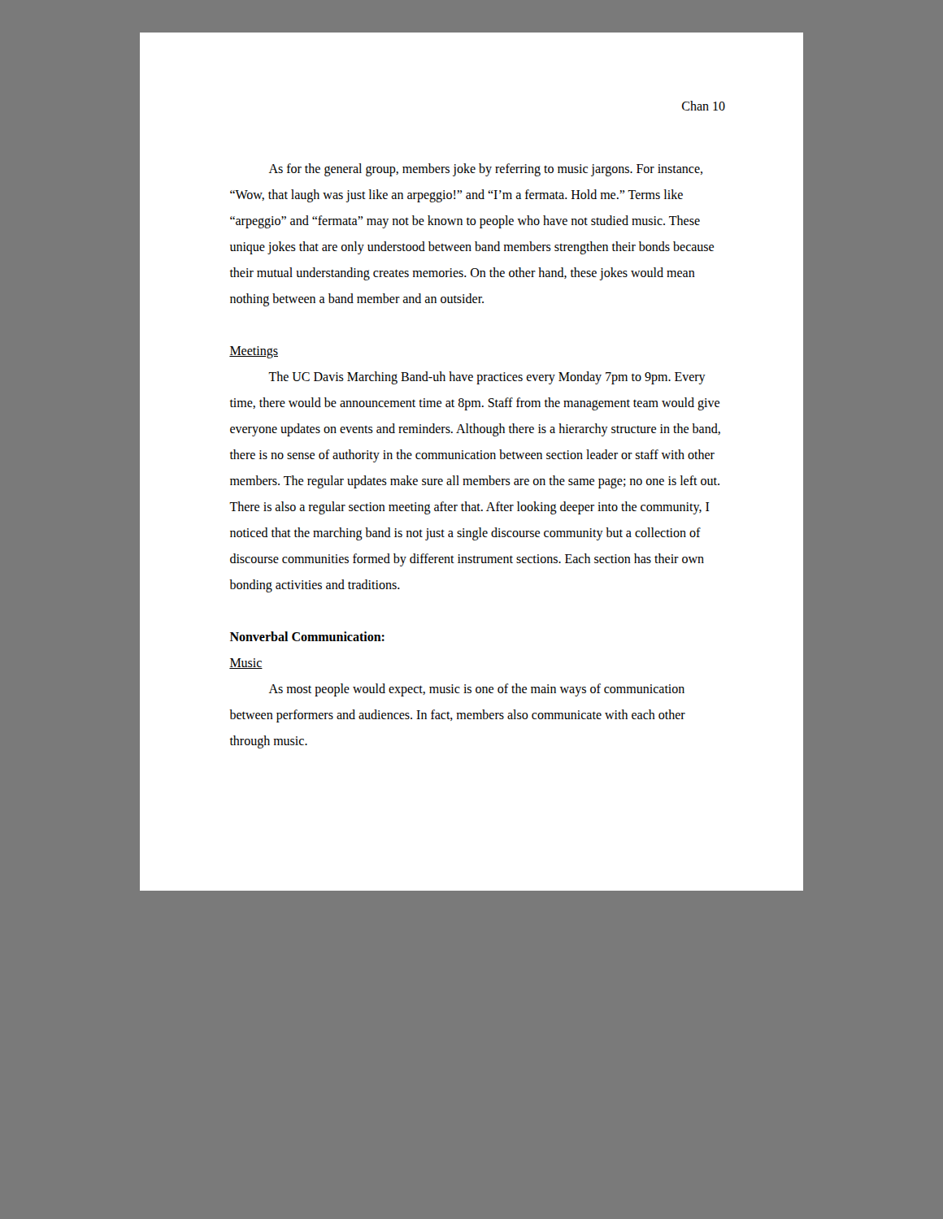Chan 10
As for the general group, members joke by referring to music jargons. For instance, “Wow, that laugh was just like an arpeggio!” and “I’m a fermata. Hold me.” Terms like “arpeggio” and “fermata” may not be known to people who have not studied music. These unique jokes that are only understood between band members strengthen their bonds because their mutual understanding creates memories. On the other hand, these jokes would mean nothing between a band member and an outsider.
Meetings
The UC Davis Marching Band-uh have practices every Monday 7pm to 9pm. Every time, there would be announcement time at 8pm. Staff from the management team would give everyone updates on events and reminders. Although there is a hierarchy structure in the band, there is no sense of authority in the communication between section leader or staff with other members. The regular updates make sure all members are on the same page; no one is left out. There is also a regular section meeting after that. After looking deeper into the community, I noticed that the marching band is not just a single discourse community but a collection of discourse communities formed by different instrument sections. Each section has their own bonding activities and traditions.
Nonverbal Communication:
Music
As most people would expect, music is one of the main ways of communication between performers and audiences. In fact, members also communicate with each other through music.